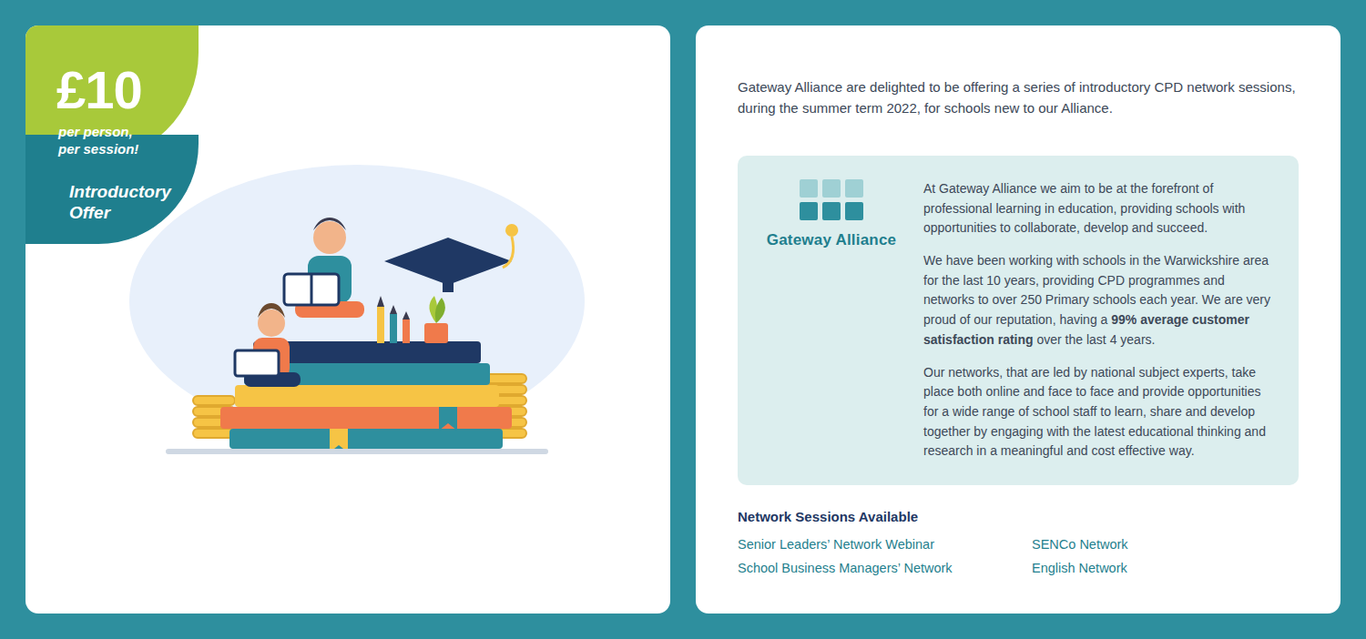£10
per person,
per session!
Introductory
Offer
Gateway Alliance are delighted to be offering a series of introductory CPD network sessions, during the summer term 2022, for schools new to our Alliance.
Gateway Alliance
At Gateway Alliance we aim to be at the forefront of professional learning in education, providing schools with opportunities to collaborate, develop and succeed.
We have been working with schools in the Warwickshire area for the last 10 years, providing CPD programmes and networks to over 250 Primary schools each year. We are very proud of our reputation, having a 99% average customer satisfaction rating over the last 4 years.
Our networks, that are led by national subject experts, take place both online and face to face and provide opportunities for a wide range of school staff to learn, share and develop together by engaging with the latest educational thinking and research in a meaningful and cost effective way.
Network Sessions Available
Senior Leaders’ Network Webinar
SENCo Network
School Business Managers’ Network
English Network